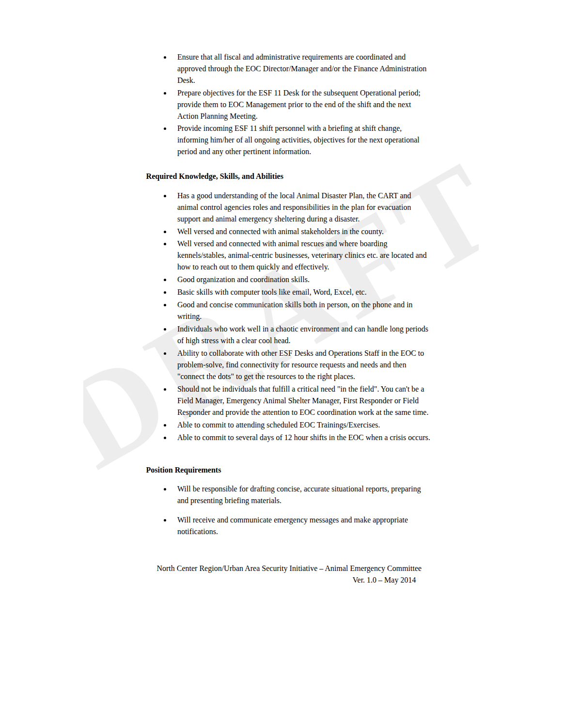DRAFT
Ensure that all fiscal and administrative requirements are coordinated and approved through the EOC Director/Manager and/or the Finance Administration Desk.
Prepare objectives for the ESF 11 Desk for the subsequent Operational period; provide them to EOC Management prior to the end of the shift and the next Action Planning Meeting.
Provide incoming ESF 11 shift personnel with a briefing at shift change, informing him/her of all ongoing activities, objectives for the next operational period and any other pertinent information.
Required Knowledge, Skills, and Abilities
Has a good understanding of the local Animal Disaster Plan, the CART and animal control agencies roles and responsibilities in the plan for evacuation support and animal emergency sheltering during a disaster.
Well versed and connected with animal stakeholders in the county.
Well versed and connected with animal rescues and where boarding kennels/stables, animal-centric businesses, veterinary clinics etc. are located and how to reach out to them quickly and effectively.
Good organization and coordination skills.
Basic skills with computer tools like email, Word, Excel, etc.
Good and concise communication skills both in person, on the phone and in writing.
Individuals who work well in a chaotic environment and can handle long periods of high stress with a clear cool head.
Ability to collaborate with other ESF Desks and Operations Staff in the EOC to problem-solve, find connectivity for resource requests and needs and then "connect the dots" to get the resources to the right places.
Should not be individuals that fulfill a critical need "in the field". You can't be a Field Manager, Emergency Animal Shelter Manager, First Responder or Field Responder and provide the attention to EOC coordination work at the same time.
Able to commit to attending scheduled EOC Trainings/Exercises.
Able to commit to several days of 12 hour shifts in the EOC when a crisis occurs.
Position Requirements
Will be responsible for drafting concise, accurate situational reports, preparing and presenting briefing materials.
Will receive and communicate emergency messages and make appropriate notifications.
North Center Region/Urban Area Security Initiative – Animal Emergency Committee
Ver. 1.0 – May 2014